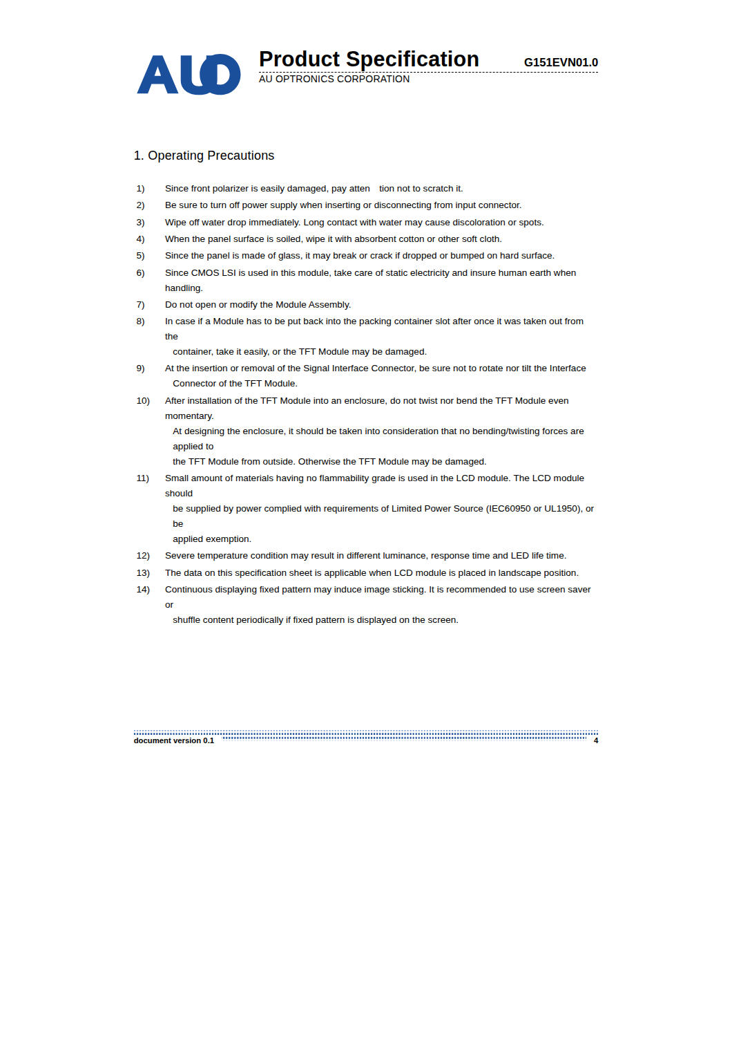Product Specification
G151EVN01.0
AU OPTRONICS CORPORATION
1. Operating Precautions
1) Since front polarizer is easily damaged, pay atten tion not to scratch it.
2) Be sure to turn off power supply when inserting or disconnecting from input connector.
3) Wipe off water drop immediately. Long contact with water may cause discoloration or spots.
4) When the panel surface is soiled, wipe it with absorbent cotton or other soft cloth.
5) Since the panel is made of glass, it may break or crack if dropped or bumped on hard surface.
6) Since CMOS LSI is used in this module, take care of static electricity and insure human earth when handling.
7) Do not open or modify the Module Assembly.
8) In case if a Module has to be put back into the packing container slot after once it was taken out from thecontainer, take it easily, or the TFT Module may be damaged.
9) At the insertion or removal of the Signal Interface Connector, be sure not to rotate nor tilt the InterfaceConnector of the TFT Module.
10) After installation of the TFT Module into an enclosure, do not twist nor bend the TFT Module even momentary.At designing the enclosure, it should be taken into consideration that no bending/twisting forces are applied to the TFT Module from outside. Otherwise the TFT Module may be damaged.
11) Small amount of materials having no flammability grade is used in the LCD module. The LCD module shouldbe supplied by power complied with requirements of Limited Power Source (IEC60950 or UL1950), or be applied exemption.
12) Severe temperature condition may result in different luminance, response time and LED life time.
13) The data on this specification sheet is applicable when LCD module is placed in landscape position.
14) Continuous displaying fixed pattern may induce image sticking. It is recommended to use screen saver orshuffle content periodically if fixed pattern is displayed on the screen.
document version 0.1
4